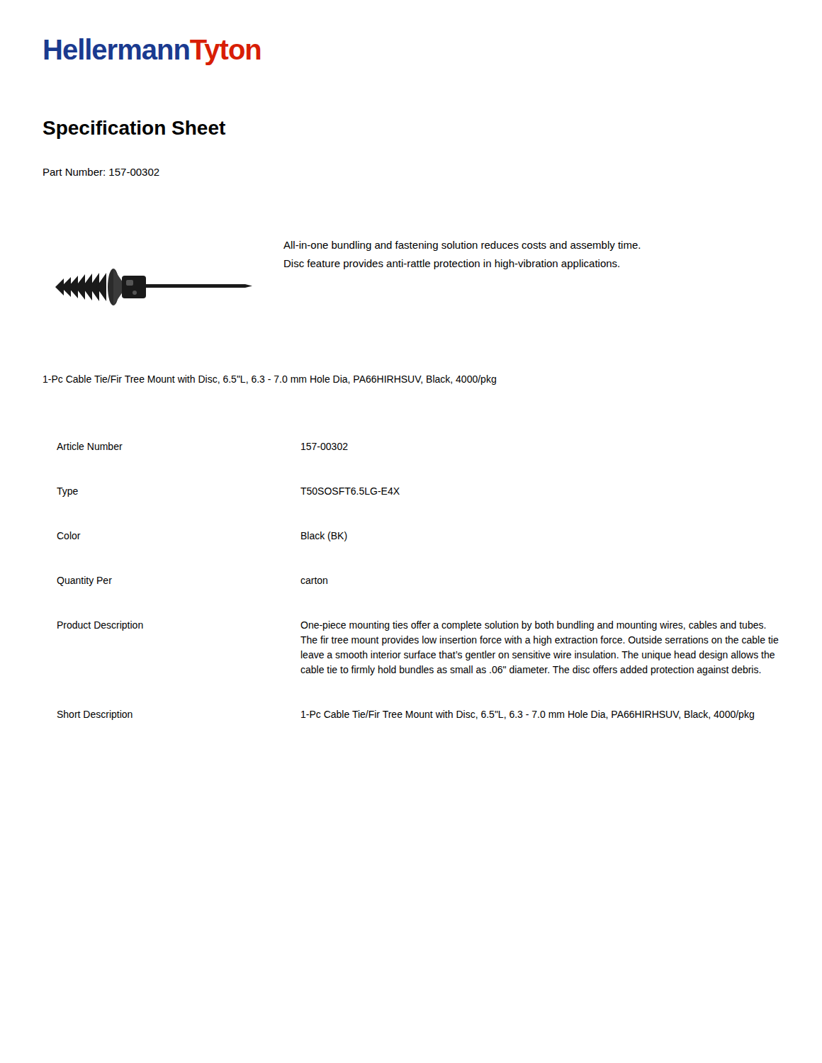Hellermann Tyton
Specification Sheet
Part Number: 157-00302
All-in-one bundling and fastening solution reduces costs and assembly time.
Disc feature provides anti-rattle protection in high-vibration applications.
1-Pc Cable Tie/Fir Tree Mount with Disc, 6.5"L, 6.3 - 7.0 mm Hole Dia, PA66HIRHSUV, Black, 4000/pkg
| Article Number | 157-00302 |
| Type | T50SOSFT6.5LG-E4X |
| Color | Black (BK) |
| Quantity Per | carton |
| Product Description | One-piece mounting ties offer a complete solution by both bundling and mounting wires, cables and tubes. The fir tree mount provides low insertion force with a high extraction force. Outside serrations on the cable tie leave a smooth interior surface that’s gentler on sensitive wire insulation. The unique head design allows the cable tie to firmly hold bundles as small as .06" diameter. The disc offers added protection against debris. |
| Short Description | 1-Pc Cable Tie/Fir Tree Mount with Disc, 6.5"L, 6.3 - 7.0 mm Hole Dia, PA66HIRHSUV, Black, 4000/pkg |